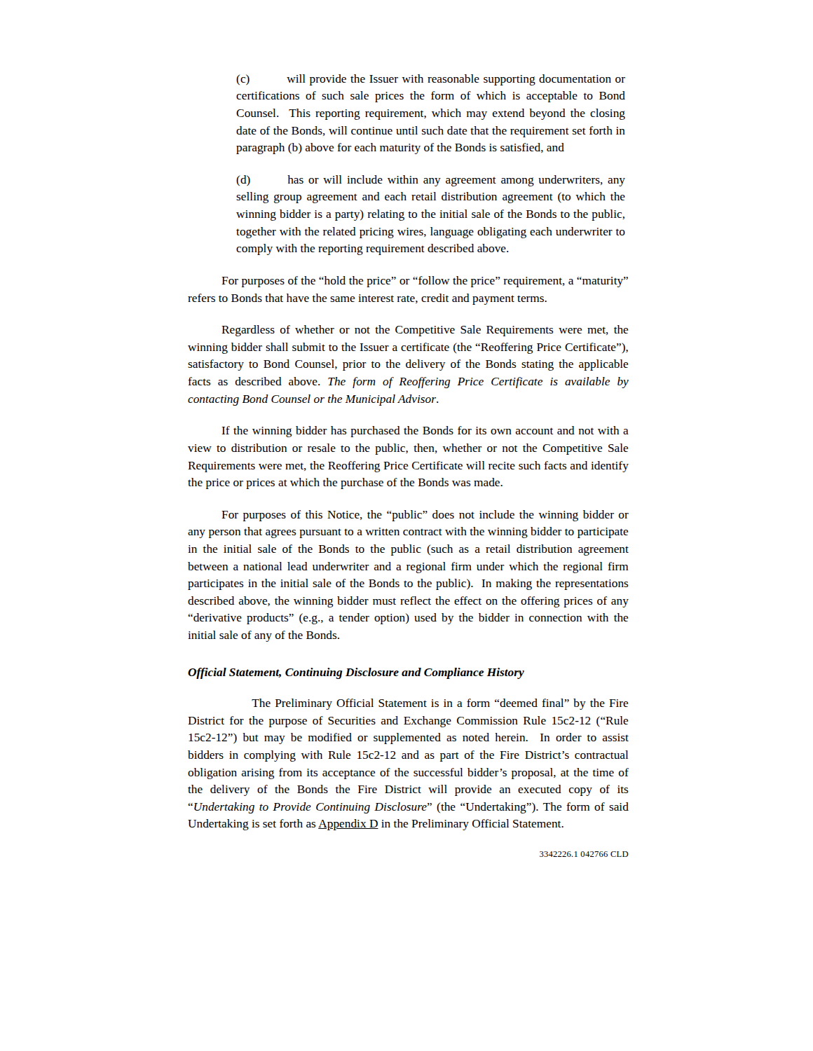(c) will provide the Issuer with reasonable supporting documentation or certifications of such sale prices the form of which is acceptable to Bond Counsel. This reporting requirement, which may extend beyond the closing date of the Bonds, will continue until such date that the requirement set forth in paragraph (b) above for each maturity of the Bonds is satisfied, and
(d) has or will include within any agreement among underwriters, any selling group agreement and each retail distribution agreement (to which the winning bidder is a party) relating to the initial sale of the Bonds to the public, together with the related pricing wires, language obligating each underwriter to comply with the reporting requirement described above.
For purposes of the “hold the price” or “follow the price” requirement, a “maturity” refers to Bonds that have the same interest rate, credit and payment terms.
Regardless of whether or not the Competitive Sale Requirements were met, the winning bidder shall submit to the Issuer a certificate (the “Reoffering Price Certificate”), satisfactory to Bond Counsel, prior to the delivery of the Bonds stating the applicable facts as described above. The form of Reoffering Price Certificate is available by contacting Bond Counsel or the Municipal Advisor.
If the winning bidder has purchased the Bonds for its own account and not with a view to distribution or resale to the public, then, whether or not the Competitive Sale Requirements were met, the Reoffering Price Certificate will recite such facts and identify the price or prices at which the purchase of the Bonds was made.
For purposes of this Notice, the “public” does not include the winning bidder or any person that agrees pursuant to a written contract with the winning bidder to participate in the initial sale of the Bonds to the public (such as a retail distribution agreement between a national lead underwriter and a regional firm under which the regional firm participates in the initial sale of the Bonds to the public). In making the representations described above, the winning bidder must reflect the effect on the offering prices of any “derivative products” (e.g., a tender option) used by the bidder in connection with the initial sale of any of the Bonds.
Official Statement, Continuing Disclosure and Compliance History
The Preliminary Official Statement is in a form “deemed final” by the Fire District for the purpose of Securities and Exchange Commission Rule 15c2-12 (“Rule 15c2-12”) but may be modified or supplemented as noted herein. In order to assist bidders in complying with Rule 15c2-12 and as part of the Fire District’s contractual obligation arising from its acceptance of the successful bidder’s proposal, at the time of the delivery of the Bonds the Fire District will provide an executed copy of its “Undertaking to Provide Continuing Disclosure” (the “Undertaking”). The form of said Undertaking is set forth as Appendix D in the Preliminary Official Statement.
3342226.1 042766 CLD